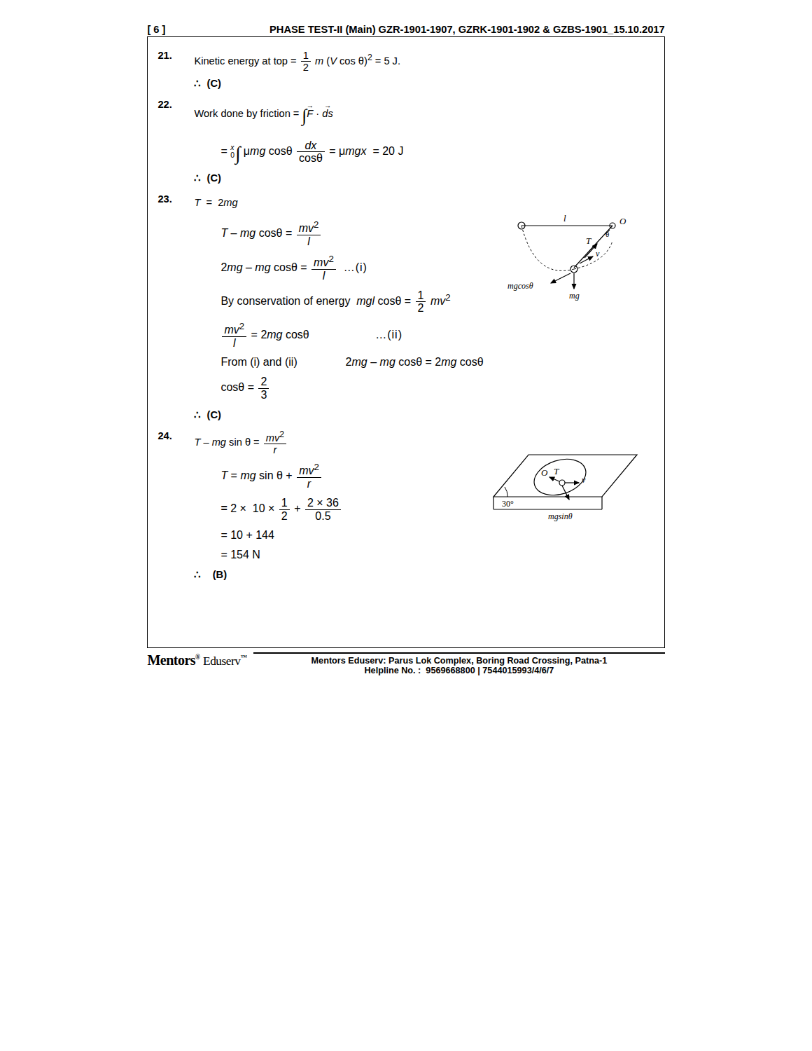[ 6 ]
PHASE TEST-II (Main) GZR-1901-1907, GZRK-1901-1902 & GZBS-1901_15.10.2017
21.
Kinetic energy at top = 12 m (V cos θ)2 = 5 J.
∴ (C)
22.
Work done by friction = ∫F · ds
= x 0∫ μmg cosθ dx cosθ = μmgx = 20 J
∴ (C)
23.
T = 2mg
O l θ T v mg mgcosθ
T – mg cosθ = mv2 l
2mg – mg cosθ = mv2 l …(i)
By conservation of energy mgl cosθ = 12 mv2
mv2 l = 2mg cosθ …(ii)
From (i) and (ii) 2mg – mg cosθ = 2mg cosθ
cosθ = 23
∴ (C)
30° O T v mgsinθ
24.
T – mg sin θ = mv2 r
T = mg sin θ + mv2 r
= 2 × 10 × 12 + 2 × 360.5
= 10 + 144
= 154 N
∴ (B)
Mentors® Eduserv™
Mentors Eduserv: Parus Lok Complex, Boring Road Crossing, Patna-1
Helpline No. : 9569668800 | 7544015993/4/6/7